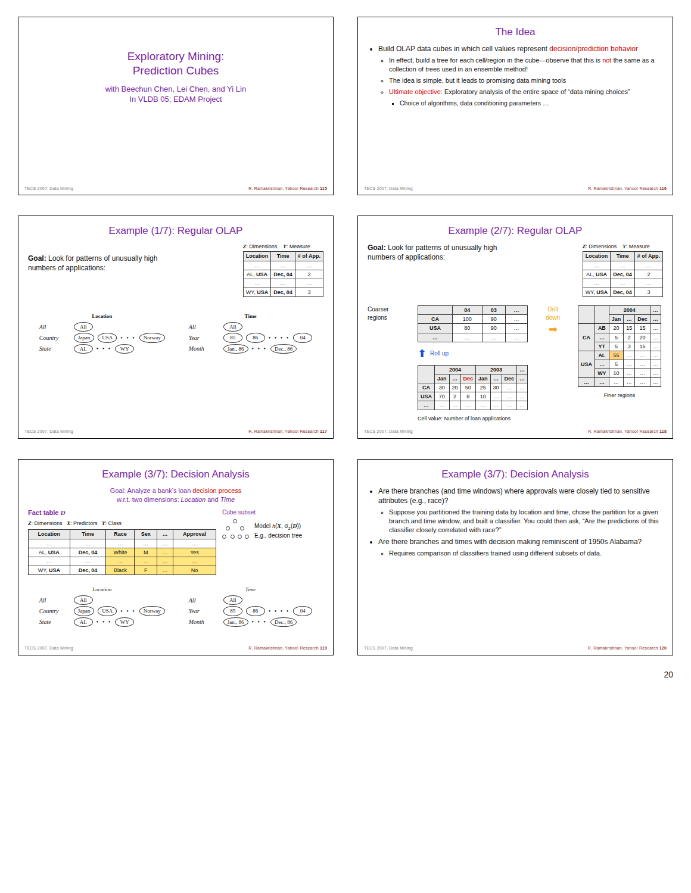Exploratory Mining:
Prediction Cubes
with Beechun Chen, Lei Chen, and Yi Lin
In VLDB 05; EDAM Project
TECS 2007, Data Mining R. Ramakrishnan, Yahoo! Research 115
The Idea
Build OLAP data cubes in which cell values represent decision/prediction behavior
In effect, build a tree for each cell/region in the cube—observe that this is not the same as a collection of trees used in an ensemble method!
The idea is simple, but it leads to promising data mining tools
Ultimate objective: Exploratory analysis of the entire space of “data mining choices”
Choice of algorithms, data conditioning parameters …
TECS 2007, Data Mining R. Ramakrishnan, Yahoo! Research 116
Example (1/7): Regular OLAP
Goal: Look for patterns of unusually high numbers of applications:
Z: Dimensions Y: Measure
| Location | Time | # of App. |
| --- | --- | --- |
| … | … | … |
| AL, USA | Dec, 04 | 2 |
| … | … | … |
| WY, USA | Dec, 04 | 3 |
Location
All All
Country Japan USA• • •Norway
State AL• • •WY
Time
All All
Year 8586• • • •04
Month Jan., 86• • •Dec., 86
TECS 2007, Data Mining R. Ramakrishnan, Yahoo! Research 117
Example (2/7): Regular OLAP
Goal: Look for patterns of unusually high numbers of applications:
Z: Dimensions Y: Measure
| Location | Time | # of App. |
| --- | --- | --- |
| … | … | … |
| AL, USA | Dec, 04 | 2 |
| … | … | … |
| WY, USA | Dec, 04 | 3 |
Coarser
regions
| | 04 | 03 | … |
| --- | --- | --- | --- |
| CA | 100 | 90 | … |
| USA | 80 | 90 | … |
| … | … | … | … |
⬆Roll up
| | 2004 | 2003 | … |
| --- | --- | --- | --- |
| Jan | … | Dec | Jan | … | Dec | … |
| CA | 30 | 20 | 50 | 25 | 30 | … | … |
| USA | 70 | 2 | 8 | 10 | … | … | … |
| … | … | … | … | … | … | … | … |
Cell value: Number of loan applications
Drill
down
➡
| | | 2004 | … |
| --- | --- | --- | --- |
| Jan | … | Dec | … |
| CA | AB | 20 | 15 | 15 | … |
| … | 5 | 2 | 20 | … |
| YT | 5 | 3 | 15 | … |
| USA | AL | 55 | … | … | … |
| … | 5 | … | … | … |
| WY | 10 | … | … | … |
| … | … | … | … | … | … |
Finer regions
TECS 2007, Data Mining R. Ramakrishnan, Yahoo! Research 118
Example (3/7): Decision Analysis
Goal: Analyze a bank’s loan decision process
w.r.t. two dimensions: Location and Time
Fact table D
Z: Dimensions X: Predictors Y: Class
| Location | Time | Race | Sex | … | Approval |
| --- | --- | --- | --- | --- | --- |
| … | … | … | … | … | … |
| AL, USA | Dec, 04 | White | M | … | Yes |
| … | … | … | … | … | … |
| WY, USA | Dec, 04 | Black | F | … | No |
Cube subset
Model h(X, σz(D))
E.g., decision tree
Location
All All
Country Japan USA• • •Norway
State AL• • •WY
Time
All All
Year 8586• • • •04
Month Jan., 86• • •Dec., 86
TECS 2007, Data Mining R. Ramakrishnan, Yahoo! Research 119
Example (3/7): Decision Analysis
Are there branches (and time windows) where approvals were closely tied to sensitive attributes (e.g., race)?
Suppose you partitioned the training data by location and time, chose the partition for a given branch and time window, and built a classifier. You could then ask, “Are the predictions of this classifier closely correlated with race?”
Are there branches and times with decision making reminiscent of 1950s Alabama?
Requires comparison of classifiers trained using different subsets of data.
TECS 2007, Data Mining R. Ramakrishnan, Yahoo! Research 120
20